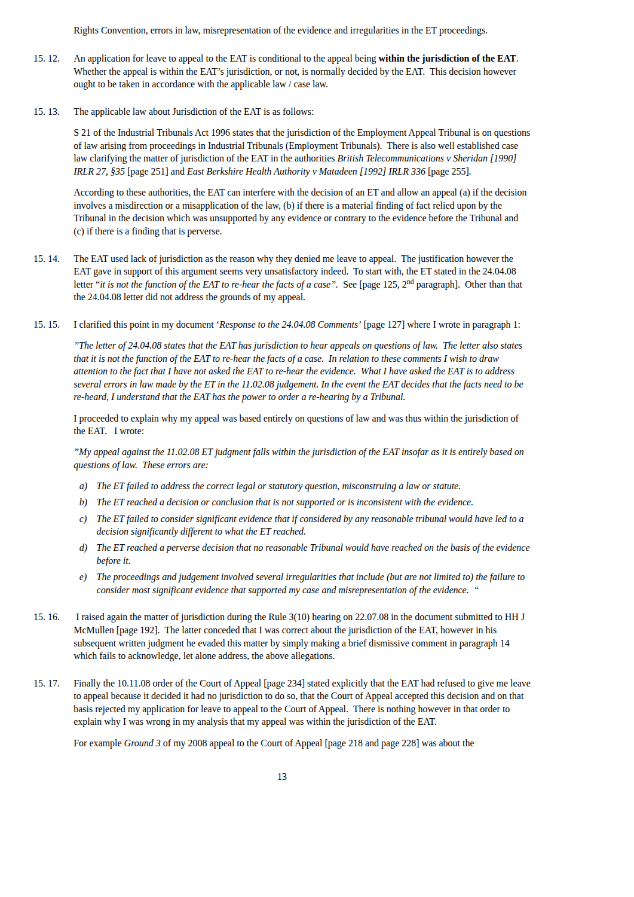Rights Convention, errors in law, misrepresentation of the evidence and irregularities in the ET proceedings.
15. 12.
An application for leave to appeal to the EAT is conditional to the appeal being within the jurisdiction of the EAT. Whether the appeal is within the EAT’s jurisdiction, or not, is normally decided by the EAT. This decision however ought to be taken in accordance with the applicable law / case law.
15. 13.
The applicable law about Jurisdiction of the EAT is as follows:
S 21 of the Industrial Tribunals Act 1996 states that the jurisdiction of the Employment Appeal Tribunal is on questions of law arising from proceedings in Industrial Tribunals (Employment Tribunals). There is also well established case law clarifying the matter of jurisdiction of the EAT in the authorities British Telecommunications v Sheridan [1990] IRLR 27, §35 [page 251] and East Berkshire Health Authority v Matadeen [1992] IRLR 336 [page 255].
According to these authorities, the EAT can interfere with the decision of an ET and allow an appeal (a) if the decision involves a misdirection or a misapplication of the law, (b) if there is a material finding of fact relied upon by the Tribunal in the decision which was unsupported by any evidence or contrary to the evidence before the Tribunal and (c) if there is a finding that is perverse.
15. 14.
The EAT used lack of jurisdiction as the reason why they denied me leave to appeal. The justification however the EAT gave in support of this argument seems very unsatisfactory indeed. To start with, the ET stated in the 24.04.08 letter “it is not the function of the EAT to re-hear the facts of a case”. See [page 125, 2nd paragraph]. Other than that the 24.04.08 letter did not address the grounds of my appeal.
15. 15.
I clarified this point in my document ‘Response to the 24.04.08 Comments’ [page 127] where I wrote in paragraph 1:
”The letter of 24.04.08 states that the EAT has jurisdiction to hear appeals on questions of law. The letter also states that it is not the function of the EAT to re-hear the facts of a case. In relation to these comments I wish to draw attention to the fact that I have not asked the EAT to re-hear the evidence. What I have asked the EAT is to address several errors in law made by the ET in the 11.02.08 judgement. In the event the EAT decides that the facts need to be re-heard, I understand that the EAT has the power to order a re-hearing by a Tribunal.
I proceeded to explain why my appeal was based entirely on questions of law and was thus within the jurisdiction of the EAT. I wrote:
”My appeal against the 11.02.08 ET judgment falls within the jurisdiction of the EAT insofar as it is entirely based on questions of law. These errors are:
a) The ET failed to address the correct legal or statutory question, misconstruing a law or statute.
b) The ET reached a decision or conclusion that is not supported or is inconsistent with the evidence.
c) The ET failed to consider significant evidence that if considered by any reasonable tribunal would have led to a decision significantly different to what the ET reached.
d) The ET reached a perverse decision that no reasonable Tribunal would have reached on the basis of the evidence before it.
e) The proceedings and judgement involved several irregularities that include (but are not limited to) the failure to consider most significant evidence that supported my case and misrepresentation of the evidence. “
15. 16.
I raised again the matter of jurisdiction during the Rule 3(10) hearing on 22.07.08 in the document submitted to HH J McMullen [page 192]. The latter conceded that I was correct about the jurisdiction of the EAT, however in his subsequent written judgment he evaded this matter by simply making a brief dismissive comment in paragraph 14 which fails to acknowledge, let alone address, the above allegations.
15. 17.
Finally the 10.11.08 order of the Court of Appeal [page 234] stated explicitly that the EAT had refused to give me leave to appeal because it decided it had no jurisdiction to do so, that the Court of Appeal accepted this decision and on that basis rejected my application for leave to appeal to the Court of Appeal. There is nothing however in that order to explain why I was wrong in my analysis that my appeal was within the jurisdiction of the EAT.
For example Ground 3 of my 2008 appeal to the Court of Appeal [page 218 and page 228] was about the
13